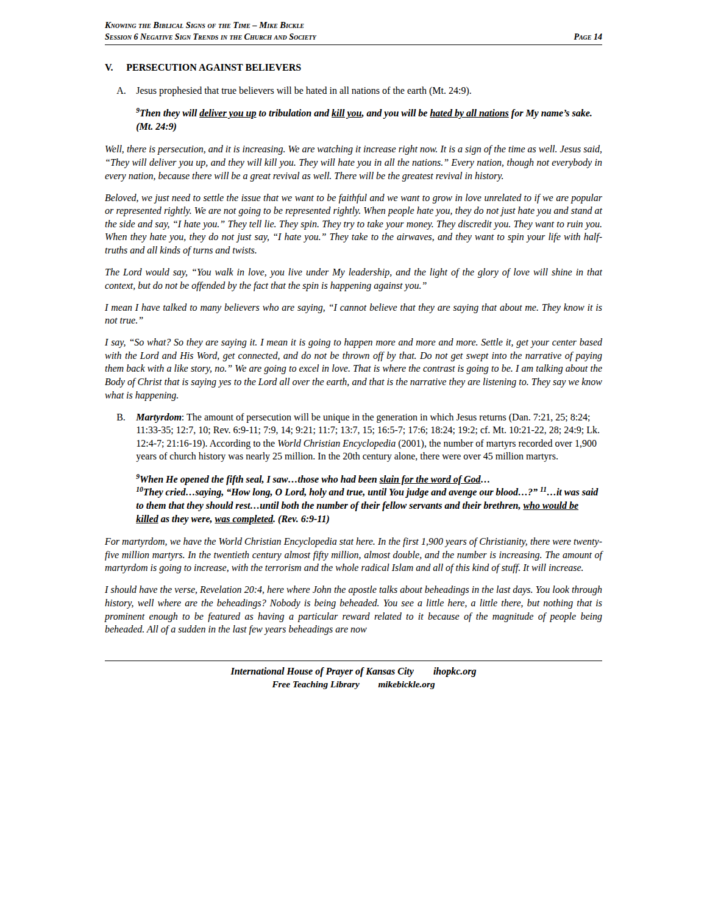Knowing the Biblical Signs of the Time – Mike Bickle
Session 6 Negative Sign Trends in the Church and Society Page 14
V. PERSECUTION AGAINST BELIEVERS
A. Jesus prophesied that true believers will be hated in all nations of the earth (Mt. 24:9).
9Then they will deliver you up to tribulation and kill you, and you will be hated by all nations for My name’s sake. (Mt. 24:9)
Well, there is persecution, and it is increasing. We are watching it increase right now. It is a sign of the time as well. Jesus said, “They will deliver you up, and they will kill you. They will hate you in all the nations.” Every nation, though not everybody in every nation, because there will be a great revival as well. There will be the greatest revival in history.
Beloved, we just need to settle the issue that we want to be faithful and we want to grow in love unrelated to if we are popular or represented rightly. We are not going to be represented rightly. When people hate you, they do not just hate you and stand at the side and say, “I hate you.” They tell lie. They spin. They try to take your money. They discredit you. They want to ruin you. When they hate you, they do not just say, “I hate you.” They take to the airwaves, and they want to spin your life with half-truths and all kinds of turns and twists.
The Lord would say, “You walk in love, you live under My leadership, and the light of the glory of love will shine in that context, but do not be offended by the fact that the spin is happening against you.”
I mean I have talked to many believers who are saying, “I cannot believe that they are saying that about me. They know it is not true.”
I say, “So what? So they are saying it. I mean it is going to happen more and more and more. Settle it, get your center based with the Lord and His Word, get connected, and do not be thrown off by that. Do not get swept into the narrative of paying them back with a like story, no.” We are going to excel in love. That is where the contrast is going to be. I am talking about the Body of Christ that is saying yes to the Lord all over the earth, and that is the narrative they are listening to. They say we know what is happening.
B. Martyrdom: The amount of persecution will be unique in the generation in which Jesus returns (Dan. 7:21, 25; 8:24; 11:33-35; 12:7, 10; Rev. 6:9-11; 7:9, 14; 9:21; 11:7; 13:7, 15; 16:5-7; 17:6; 18:24; 19:2; cf. Mt. 10:21-22, 28; 24:9; Lk. 12:4-7; 21:16-19). According to the World Christian Encyclopedia (2001), the number of martyrs recorded over 1,900 years of church history was nearly 25 million. In the 20th century alone, there were over 45 million martyrs.
9When He opened the fifth seal, I saw…those who had been slain for the word of God…
10They cried…saying, “How long, O Lord, holy and true, until You judge and avenge our blood…?” 11…it was said to them that they should rest…until both the number of their fellow servants and their brethren, who would be killed as they were, was completed. (Rev. 6:9-11)
For martyrdom, we have the World Christian Encyclopedia stat here. In the first 1,900 years of Christianity, there were twenty-five million martyrs. In the twentieth century almost fifty million, almost double, and the number is increasing. The amount of martyrdom is going to increase, with the terrorism and the whole radical Islam and all of this kind of stuff. It will increase.
I should have the verse, Revelation 20:4, here where John the apostle talks about beheadings in the last days. You look through history, well where are the beheadings? Nobody is being beheaded. You see a little here, a little there, but nothing that is prominent enough to be featured as having a particular reward related to it because of the magnitude of people being beheaded. All of a sudden in the last few years beheadings are now
International House of Prayer of Kansas City ihopkc.org
Free Teaching Library mikebickle.org